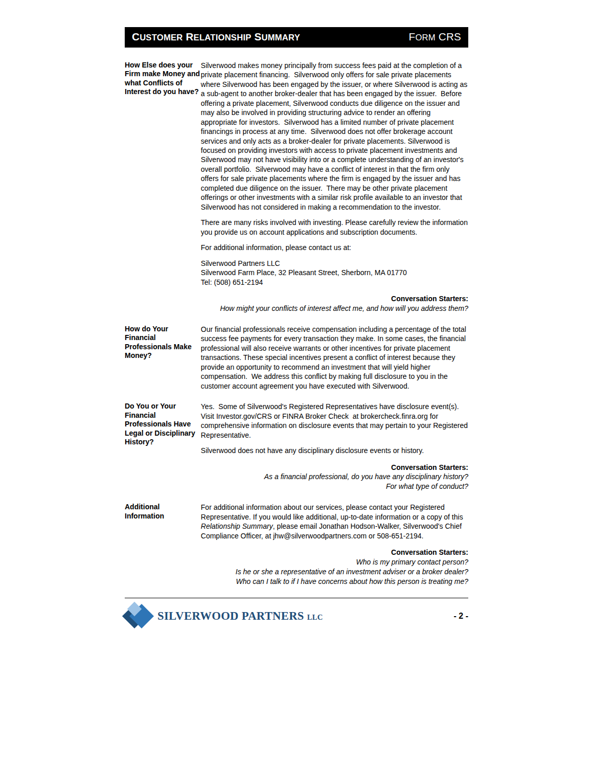CUSTOMER RELATIONSHIP SUMMARY
FORM CRS
| How Else does your Firm make Money and what Conflicts of Interest do you have? | Silverwood makes money principally from success fees paid at the completion of a private placement financing. Silverwood only offers for sale private placements where Silverwood has been engaged by the issuer, or where Silverwood is acting as a sub-agent to another broker-dealer that has been engaged by the issuer. Before offering a private placement, Silverwood conducts due diligence on the issuer and may also be involved in providing structuring advice to render an offering appropriate for investors. Silverwood has a limited number of private placement financings in process at any time. Silverwood does not offer brokerage account services and only acts as a broker-dealer for private placements. Silverwood is focused on providing investors with access to private placement investments and Silverwood may not have visibility into or a complete understanding of an investor's overall portfolio. Silverwood may have a conflict of interest in that the firm only offers for sale private placements where the firm is engaged by the issuer and has completed due diligence on the issuer. There may be other private placement offerings or other investments with a similar risk profile available to an investor that Silverwood has not considered in making a recommendation to the investor. There are many risks involved with investing. Please carefully review the information you provide us on account applications and subscription documents. For additional information, please contact us at: Silverwood Partners LLC Silverwood Farm Place, 32 Pleasant Street, Sherborn, MA 01770 Tel: (508) 651-2194 Conversation Starters: How might your conflicts of interest affect me, and how will you address them? |
| How do Your Financial Professionals Make Money? | Our financial professionals receive compensation including a percentage of the total success fee payments for every transaction they make. In some cases, the financial professional will also receive warrants or other incentives for private placement transactions. These special incentives present a conflict of interest because they provide an opportunity to recommend an investment that will yield higher compensation. We address this conflict by making full disclosure to you in the customer account agreement you have executed with Silverwood. |
| Do You or Your Financial Professionals Have Legal or Disciplinary History? | Yes. Some of Silverwood's Registered Representatives have disclosure event(s). Visit Investor.gov/CRS or FINRA Broker Check at brokercheck.finra.org for comprehensive information on disclosure events that may pertain to your Registered Representative. Silverwood does not have any disciplinary disclosure events or history. Conversation Starters: As a financial professional, do you have any disciplinary history? For what type of conduct? |
| Additional Information | For additional information about our services, please contact your Registered Representative. If you would like additional, up-to-date information or a copy of this Relationship Summary , please email Jonathan Hodson-Walker, Silverwood's Chief Compliance Officer, at jhw@silverwoodpartners.com or 508-651-2194. Conversation Starters: Who is my primary contact person? Is he or she a representative of an investment adviser or a broker dealer? Who can I talk to if I have concerns about how this person is treating me? |
SILVERWOOD PARTNERS LLC
- 2 -